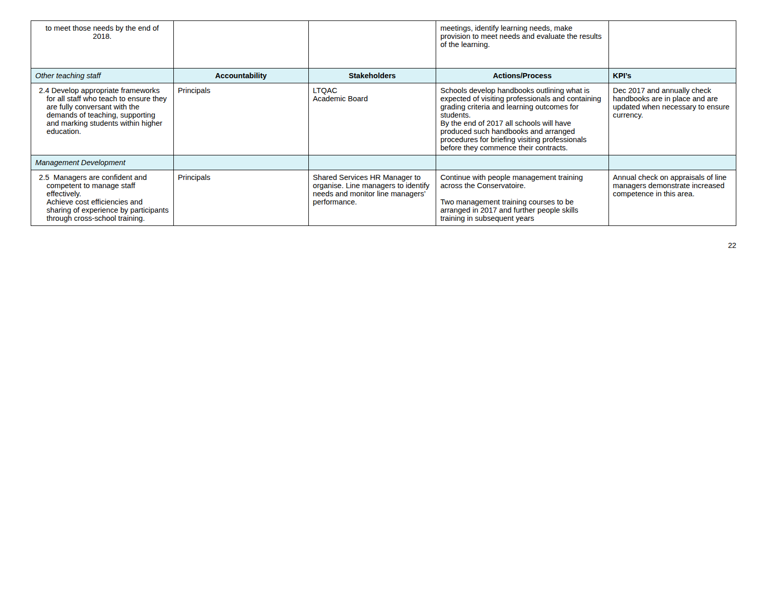| to meet those needs by the end of 2018. | | | meetings, identify learning needs, make provision to meet needs and evaluate the results of the learning. | |
| Other teaching staff | Accountability | Stakeholders | Actions/Process | KPI’s |
| 2.4 Develop appropriate frameworks for all staff who teach to ensure they are fully conversant with the demands of teaching, supporting and marking students within higher education. | Principals | LTQAC Academic Board | Schools develop handbooks outlining what is expected of visiting professionals and containing grading criteria and learning outcomes for students. By the end of 2017 all schools will have produced such handbooks and arranged procedures for briefing visiting professionals before they commence their contracts. | Dec 2017 and annually check handbooks are in place and are updated when necessary to ensure currency. |
| Management Development | | | | |
| 2.5 Managers are confident and competent to manage staff effectively. Achieve cost efficiencies and sharing of experience by participants through cross-school training. | Principals | Shared Services HR Manager to organise. Line managers to identify needs and monitor line managers’ performance. | Continue with people management training across the Conservatoire. Two management training courses to be arranged in 2017 and further people skills training in subsequent years | Annual check on appraisals of line managers demonstrate increased competence in this area. |
22